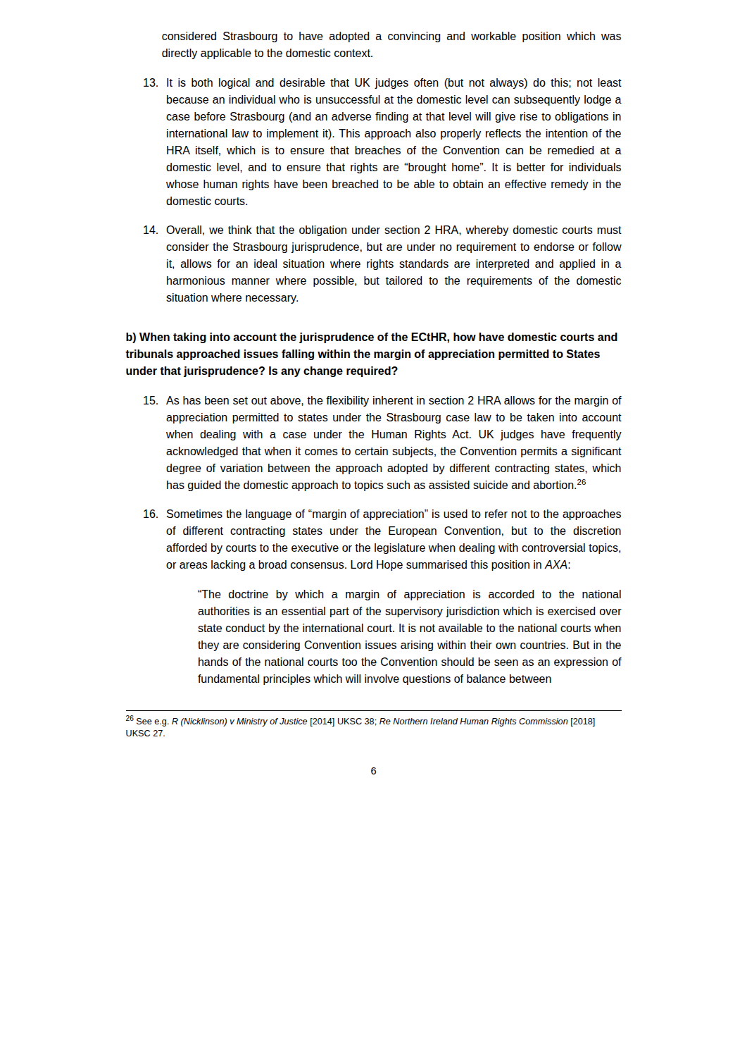considered Strasbourg to have adopted a convincing and workable position which was directly applicable to the domestic context.
It is both logical and desirable that UK judges often (but not always) do this; not least because an individual who is unsuccessful at the domestic level can subsequently lodge a case before Strasbourg (and an adverse finding at that level will give rise to obligations in international law to implement it). This approach also properly reflects the intention of the HRA itself, which is to ensure that breaches of the Convention can be remedied at a domestic level, and to ensure that rights are “brought home”. It is better for individuals whose human rights have been breached to be able to obtain an effective remedy in the domestic courts.
Overall, we think that the obligation under section 2 HRA, whereby domestic courts must consider the Strasbourg jurisprudence, but are under no requirement to endorse or follow it, allows for an ideal situation where rights standards are interpreted and applied in a harmonious manner where possible, but tailored to the requirements of the domestic situation where necessary.
b) When taking into account the jurisprudence of the ECtHR, how have domestic courts and tribunals approached issues falling within the margin of appreciation permitted to States under that jurisprudence? Is any change required?
As has been set out above, the flexibility inherent in section 2 HRA allows for the margin of appreciation permitted to states under the Strasbourg case law to be taken into account when dealing with a case under the Human Rights Act. UK judges have frequently acknowledged that when it comes to certain subjects, the Convention permits a significant degree of variation between the approach adopted by different contracting states, which has guided the domestic approach to topics such as assisted suicide and abortion.26
Sometimes the language of “margin of appreciation” is used to refer not to the approaches of different contracting states under the European Convention, but to the discretion afforded by courts to the executive or the legislature when dealing with controversial topics, or areas lacking a broad consensus. Lord Hope summarised this position in AXA:
“The doctrine by which a margin of appreciation is accorded to the national authorities is an essential part of the supervisory jurisdiction which is exercised over state conduct by the international court. It is not available to the national courts when they are considering Convention issues arising within their own countries. But in the hands of the national courts too the Convention should be seen as an expression of fundamental principles which will involve questions of balance between
26 See e.g. R (Nicklinson) v Ministry of Justice [2014] UKSC 38; Re Northern Ireland Human Rights Commission [2018] UKSC 27.
6